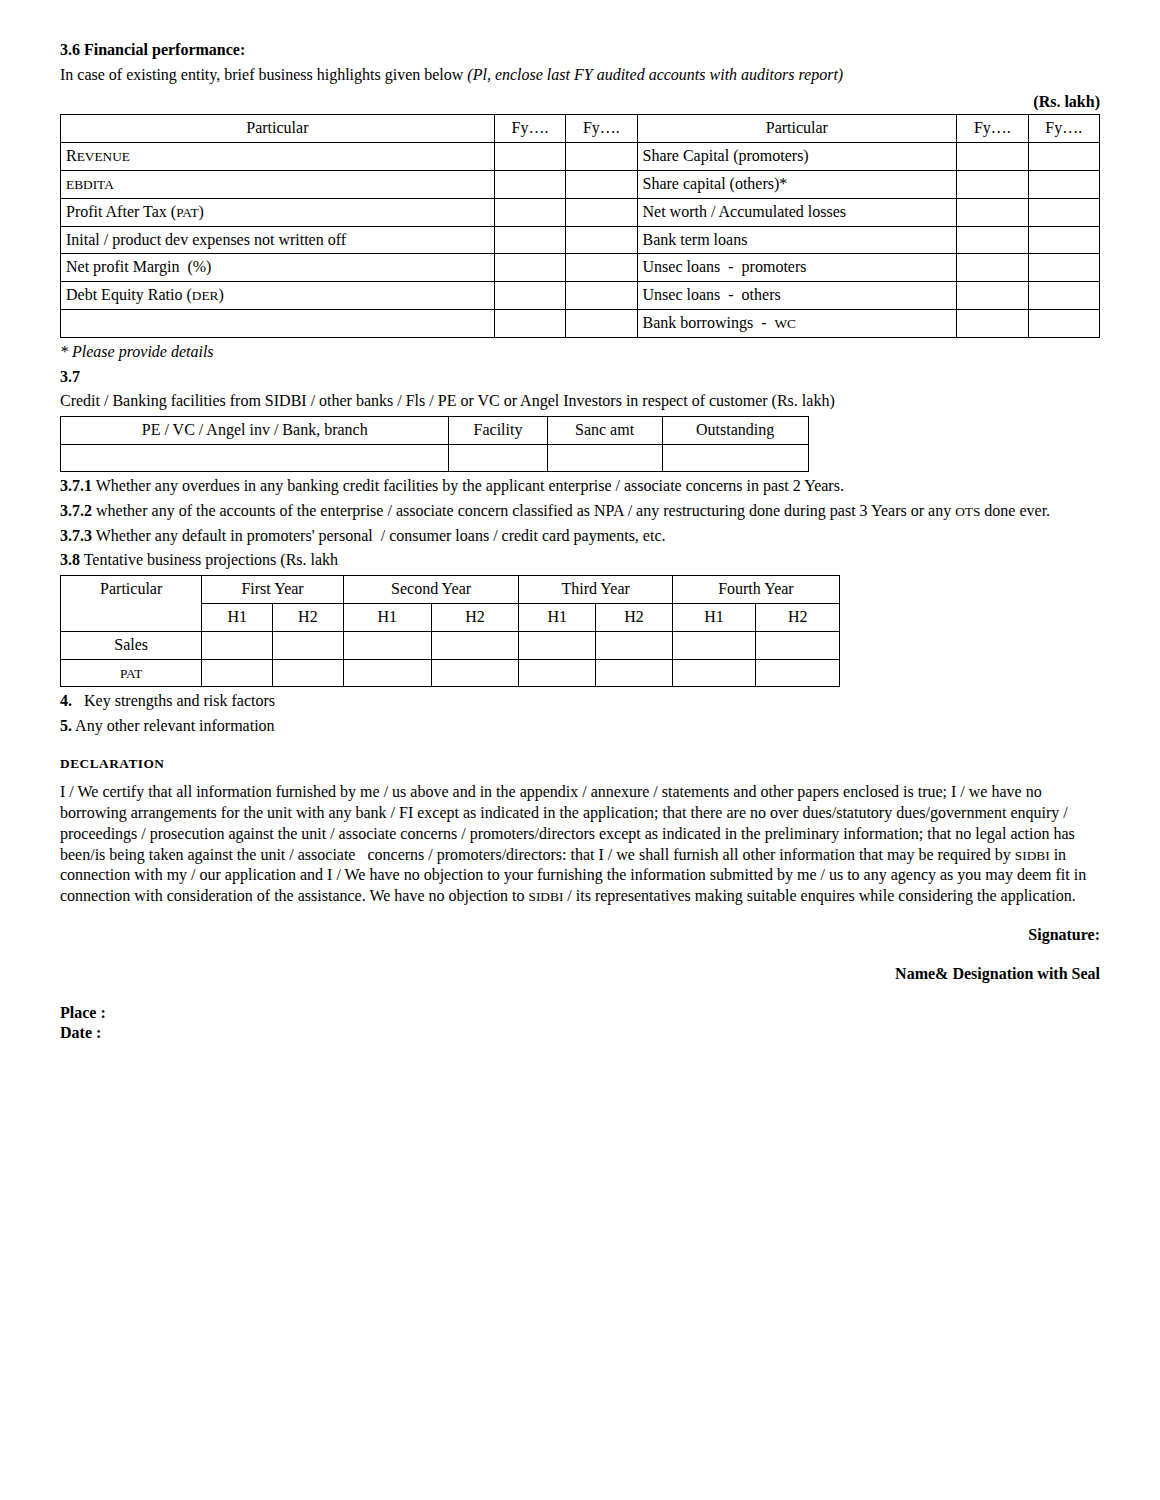3.6 Financial performance:
In case of existing entity, brief business highlights given below (Pl, enclose last FY audited accounts with auditors report)
(Rs. lakh)
| Particular | Fy…. | Fy…. | Particular | Fy…. | Fy…. |
| --- | --- | --- | --- | --- | --- |
| R EVENUE | | | Share Capital (promoters) | | |
| EBDITA | | | Share capital (others)* | | |
| Profit After Tax ( PAT ) | | | Net worth / Accumulated losses | | |
| Inital / product dev expenses not written off | | | Bank term loans | | |
| Net profit Margin (%) | | | Unsec loans - promoters | | |
| Debt Equity Ratio ( DER ) | | | Unsec loans - others | | |
| | | | Bank borrowings - WC | | |
* Please provide details
3.7
Credit / Banking facilities from SIDBI / other banks / Fls / PE or VC or Angel Investors in respect of customer (Rs. lakh)
| PE / VC / Angel inv / Bank, branch | Facility | Sanc amt | Outstanding |
| --- | --- | --- | --- |
3.7.1 Whether any overdues in any banking credit facilities by the applicant enterprise / associate concerns in past 2 Years.
3.7.2 whether any of the accounts of the enterprise / associate concern classified as NPA / any restructuring done during past 3 Years or any OTS done ever.
3.7.3 Whether any default in promoters' personal / consumer loans / credit card payments, etc.
3.8 Tentative business projections (Rs. lakh
| Particular | First Year | Second Year | Third Year | Fourth Year |
| --- | --- | --- | --- | --- |
| H1 | H2 | H1 | H2 | H1 | H2 | H1 | H2 |
| Sales | | | | | | | | |
| PAT | | | | | | | | |
4. Key strengths and risk factors
5. Any other relevant information
DECLARATION
I / We certify that all information furnished by me / us above and in the appendix / annexure / statements and other papers enclosed is true; I / we have no borrowing arrangements for the unit with any bank / FI except as indicated in the application; that there are no over dues/statutory dues/government enquiry / proceedings / prosecution against the unit / associate concerns / promoters/directors except as indicated in the preliminary information; that no legal action has been/is being taken against the unit / associate concerns / promoters/directors: that I / we shall furnish all other information that may be required by SIDBI in connection with my / our application and I / We have no objection to your furnishing the information submitted by me / us to any agency as you may deem fit in connection with consideration of the assistance. We have no objection to SIDBI / its representatives making suitable enquires while considering the application.
Signature:
Name& Designation with Seal
Place :
Date :